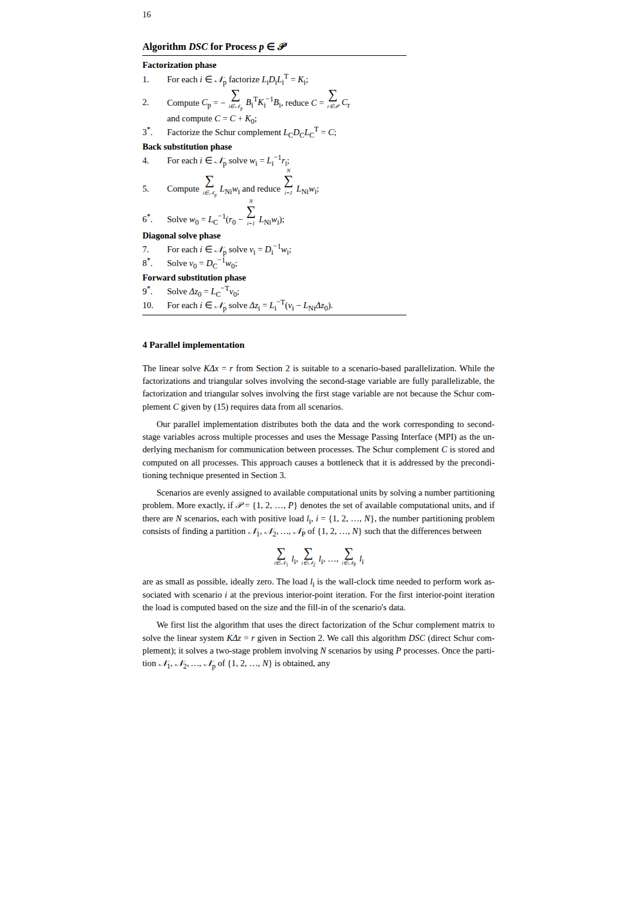16
Algorithm DSC for Process p ∈ 𝒫
Factorization phase
1.
For each i ∈ 𝒩p factorize LiDiLiT = Ki;
2.
Compute Cp = − ∑i∈𝒩p BiTKi−1Bi, reduce C = ∑r∈𝒫 Cr
and compute C = C + K0;
3*.
Factorize the Schur complement LCDCLCT = C;
Back substitution phase
4.
For each i ∈ 𝒩p solve wi = Li−1ri;
5.
Compute ∑i∈𝒩p LNiwi and reduce N∑i=1 LNiwi;
6*.
Solve w0 = LC−1(r0 − N∑i=1 LNiwi);
Diagonal solve phase
7.
For each i ∈ 𝒩p solve vi = Di−1wi;
8*.
Solve v0 = DC−1w0;
Forward substitution phase
9*.
Solve Δz0 = LC−Tv0;
10.
For each i ∈ 𝒩p solve Δzi = Li−T(vi − LNiΔz0).
4 Parallel implementation
The linear solve KΔx = r from Section 2 is suitable to a scenario-based parallelization. While the factorizations and triangular solves involving the second-stage variable are fully parallelizable, the factorization and triangular solves involving the first stage variable are not because the Schur complement C given by (15) requires data from all scenarios.
Our parallel implementation distributes both the data and the work corresponding to second-stage variables across multiple processes and uses the Message Passing Interface (MPI) as the underlying mechanism for communication between processes. The Schur complement C is stored and computed on all processes. This approach causes a bottleneck that it is addressed by the preconditioning technique presented in Section 3.
Scenarios are evenly assigned to available computational units by solving a number partitioning problem. More exactly, if 𝒫 = {1, 2, …, P} denotes the set of available computational units, and if there are N scenarios, each with positive load li, i = {1, 2, …, N}, the number partitioning problem consists of finding a partition 𝒩1, 𝒩2, …, 𝒩P of {1, 2, …, N} such that the differences between
∑i∈𝒩1 li, ∑i∈𝒩2 li, …, ∑i∈𝒩P li
are as small as possible, ideally zero. The load li is the wall-clock time needed to perform work associated with scenario i at the previous interior-point iteration. For the first interior-point iteration the load is computed based on the size and the fill-in of the scenario's data.
We first list the algorithm that uses the direct factorization of the Schur complement matrix to solve the linear system KΔz = r given in Section 2. We call this algorithm DSC (direct Schur complement); it solves a two-stage problem involving N scenarios by using P processes. Once the partition 𝒩1, 𝒩2, …, 𝒩p of {1, 2, …, N} is obtained, any